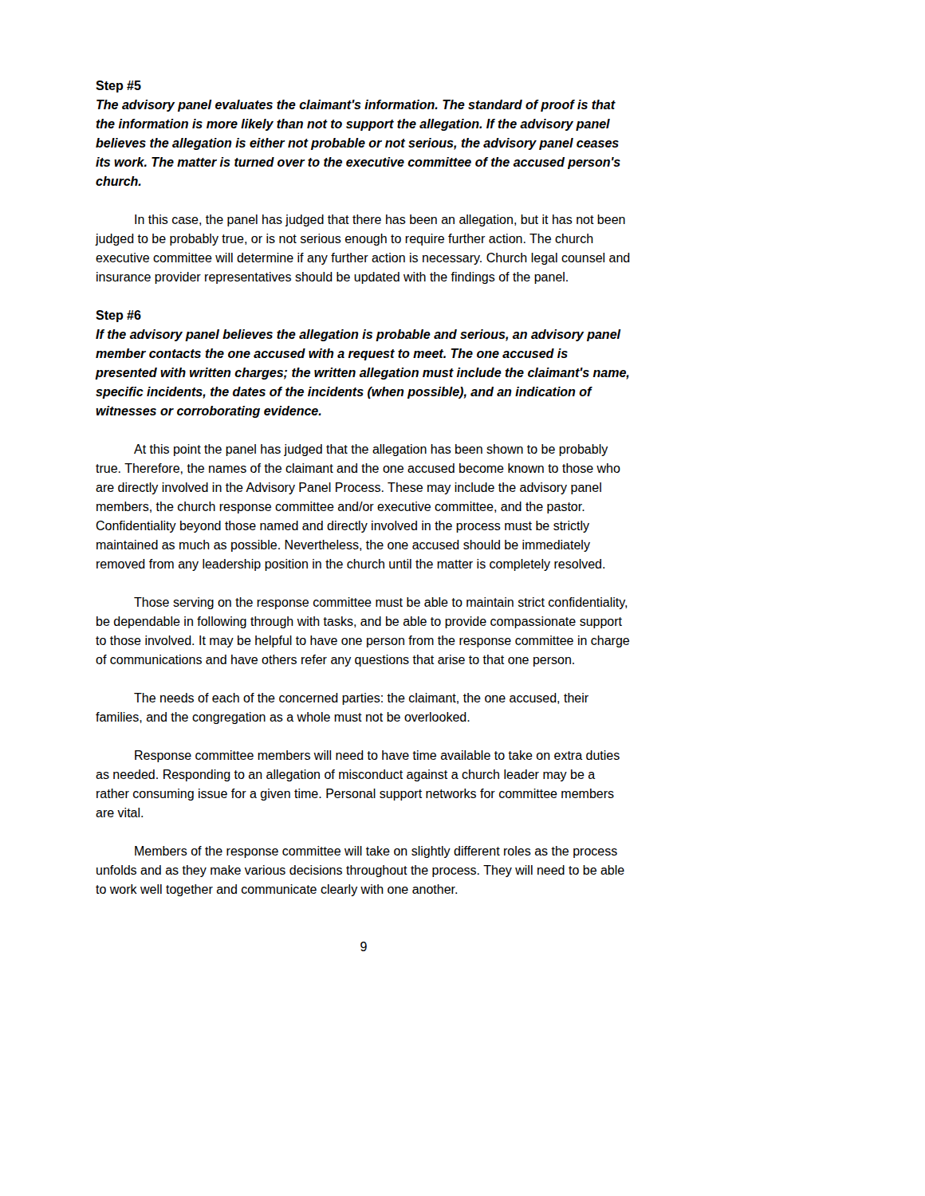Step #5
The advisory panel evaluates the claimant's information. The standard of proof is that the information is more likely than not to support the allegation. If the advisory panel believes the allegation is either not probable or not serious, the advisory panel ceases its work. The matter is turned over to the executive committee of the accused person's church.
In this case, the panel has judged that there has been an allegation, but it has not been judged to be probably true, or is not serious enough to require further action. The church executive committee will determine if any further action is necessary. Church legal counsel and insurance provider representatives should be updated with the findings of the panel.
Step #6
If the advisory panel believes the allegation is probable and serious, an advisory panel member contacts the one accused with a request to meet. The one accused is presented with written charges; the written allegation must include the claimant's name, specific incidents, the dates of the incidents (when possible), and an indication of witnesses or corroborating evidence.
At this point the panel has judged that the allegation has been shown to be probably true. Therefore, the names of the claimant and the one accused become known to those who are directly involved in the Advisory Panel Process. These may include the advisory panel members, the church response committee and/or executive committee, and the pastor. Confidentiality beyond those named and directly involved in the process must be strictly maintained as much as possible. Nevertheless, the one accused should be immediately removed from any leadership position in the church until the matter is completely resolved.
Those serving on the response committee must be able to maintain strict confidentiality, be dependable in following through with tasks, and be able to provide compassionate support to those involved. It may be helpful to have one person from the response committee in charge of communications and have others refer any questions that arise to that one person.
The needs of each of the concerned parties: the claimant, the one accused, their families, and the congregation as a whole must not be overlooked.
Response committee members will need to have time available to take on extra duties as needed. Responding to an allegation of misconduct against a church leader may be a rather consuming issue for a given time. Personal support networks for committee members are vital.
Members of the response committee will take on slightly different roles as the process unfolds and as they make various decisions throughout the process. They will need to be able to work well together and communicate clearly with one another.
9